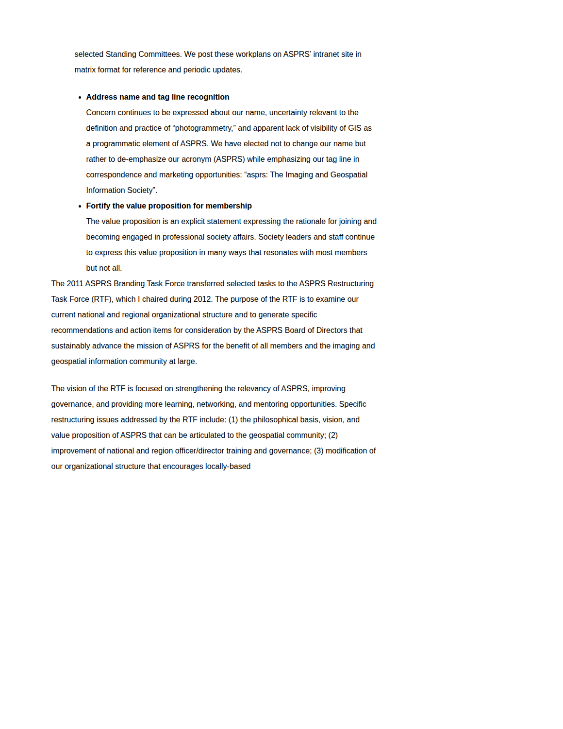selected Standing Committees. We post these workplans on ASPRS’ intranet site in matrix format for reference and periodic updates.
Address name and tag line recognition
Concern continues to be expressed about our name, uncertainty relevant to the definition and practice of “photogrammetry,” and apparent lack of visibility of GIS as a programmatic element of ASPRS. We have elected not to change our name but rather to de-emphasize our acronym (ASPRS) while emphasizing our tag line in correspondence and marketing opportunities: “asprs: The Imaging and Geospatial Information Society”.
Fortify the value proposition for membership
The value proposition is an explicit statement expressing the rationale for joining and becoming engaged in professional society affairs. Society leaders and staff continue to express this value proposition in many ways that resonates with most members but not all.
The 2011 ASPRS Branding Task Force transferred selected tasks to the ASPRS Restructuring Task Force (RTF), which I chaired during 2012. The purpose of the RTF is to examine our current national and regional organizational structure and to generate specific recommendations and action items for consideration by the ASPRS Board of Directors that sustainably advance the mission of ASPRS for the benefit of all members and the imaging and geospatial information community at large.
The vision of the RTF is focused on strengthening the relevancy of ASPRS, improving governance, and providing more learning, networking, and mentoring opportunities. Specific restructuring issues addressed by the RTF include: (1) the philosophical basis, vision, and value proposition of ASPRS that can be articulated to the geospatial community; (2) improvement of national and region officer/director training and governance; (3) modification of our organizational structure that encourages locally-based